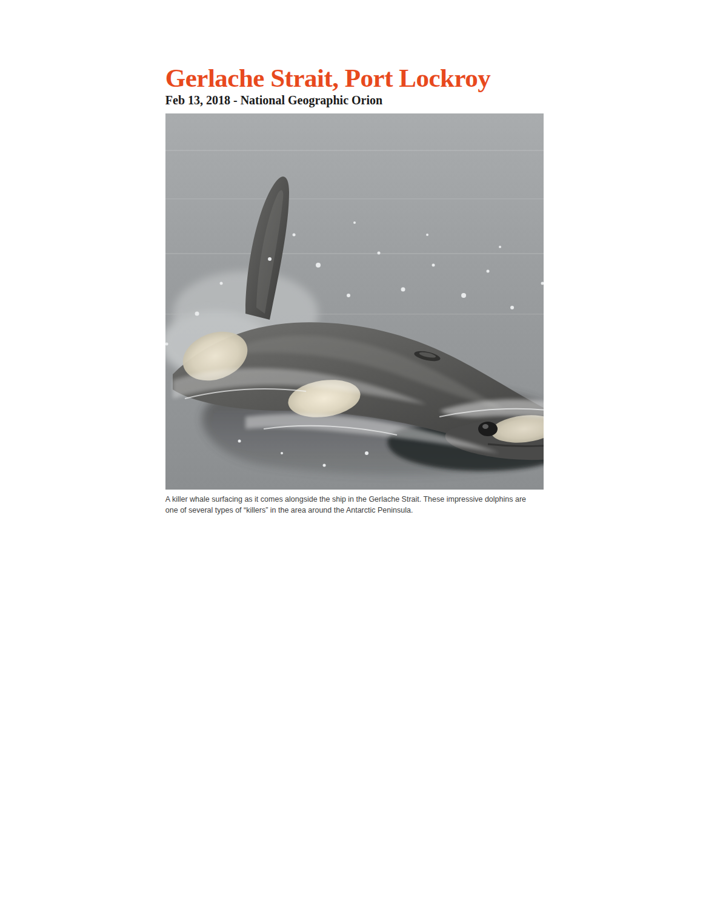Gerlache Strait, Port Lockroy
Feb 13, 2018 - National Geographic Orion
A killer whale surfacing as it comes alongside the ship in the Gerlache Strait. These impressive dolphins are one of several types of “killers” in the area around the Antarctic Peninsula.